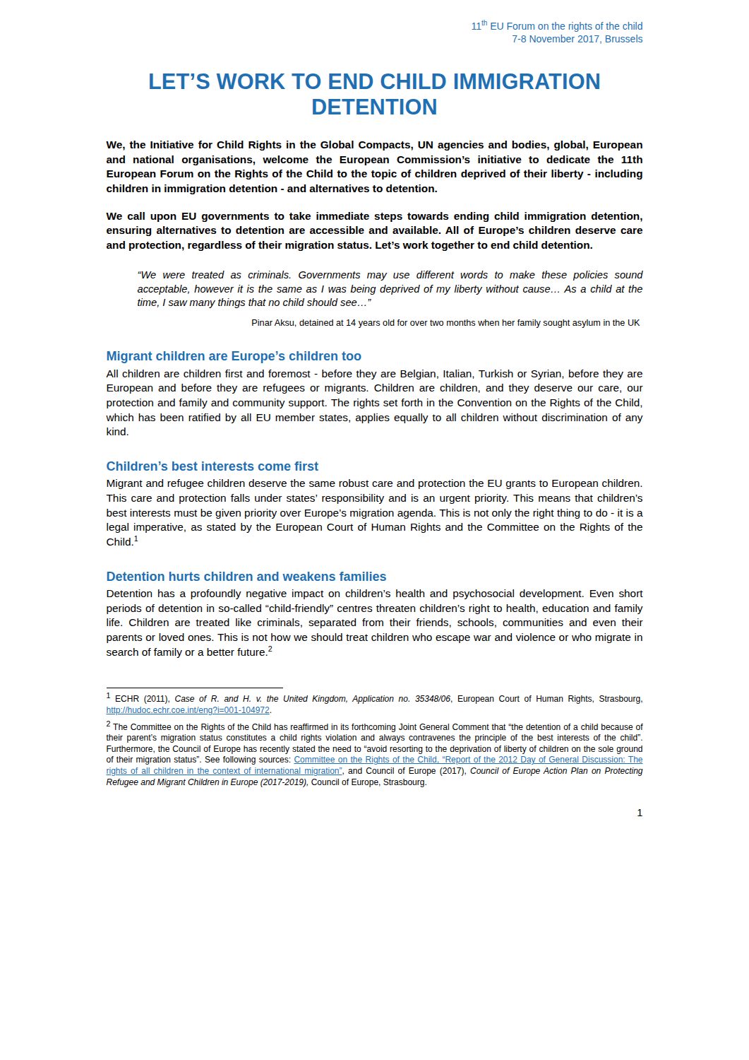11th EU Forum on the rights of the child
7-8 November 2017, Brussels
LET’S WORK TO END CHILD IMMIGRATION DETENTION
We, the Initiative for Child Rights in the Global Compacts, UN agencies and bodies, global, European and national organisations, welcome the European Commission’s initiative to dedicate the 11th European Forum on the Rights of the Child to the topic of children deprived of their liberty - including children in immigration detention - and alternatives to detention.
We call upon EU governments to take immediate steps towards ending child immigration detention, ensuring alternatives to detention are accessible and available. All of Europe’s children deserve care and protection, regardless of their migration status. Let’s work together to end child detention.
“We were treated as criminals. Governments may use different words to make these policies sound acceptable, however it is the same as I was being deprived of my liberty without cause… As a child at the time, I saw many things that no child should see…”
Pinar Aksu, detained at 14 years old for over two months when her family sought asylum in the UK
Migrant children are Europe’s children too
All children are children first and foremost - before they are Belgian, Italian, Turkish or Syrian, before they are European and before they are refugees or migrants. Children are children, and they deserve our care, our protection and family and community support. The rights set forth in the Convention on the Rights of the Child, which has been ratified by all EU member states, applies equally to all children without discrimination of any kind.
Children’s best interests come first
Migrant and refugee children deserve the same robust care and protection the EU grants to European children. This care and protection falls under states’ responsibility and is an urgent priority. This means that children’s best interests must be given priority over Europe’s migration agenda. This is not only the right thing to do - it is a legal imperative, as stated by the European Court of Human Rights and the Committee on the Rights of the Child.1
Detention hurts children and weakens families
Detention has a profoundly negative impact on children’s health and psychosocial development. Even short periods of detention in so-called “child-friendly” centres threaten children’s right to health, education and family life. Children are treated like criminals, separated from their friends, schools, communities and even their parents or loved ones. This is not how we should treat children who escape war and violence or who migrate in search of family or a better future.2
1 ECHR (2011), Case of R. and H. v. the United Kingdom, Application no. 35348/06, European Court of Human Rights, Strasbourg, http://hudoc.echr.coe.int/eng?i=001-104972.
2 The Committee on the Rights of the Child has reaffirmed in its forthcoming Joint General Comment that “the detention of a child because of their parent’s migration status constitutes a child rights violation and always contravenes the principle of the best interests of the child”. Furthermore, the Council of Europe has recently stated the need to “avoid resorting to the deprivation of liberty of children on the sole ground of their migration status”. See following sources: Committee on the Rights of the Child, “Report of the 2012 Day of General Discussion: The rights of all children in the context of international migration”, and Council of Europe (2017), Council of Europe Action Plan on Protecting Refugee and Migrant Children in Europe (2017-2019), Council of Europe, Strasbourg.
1